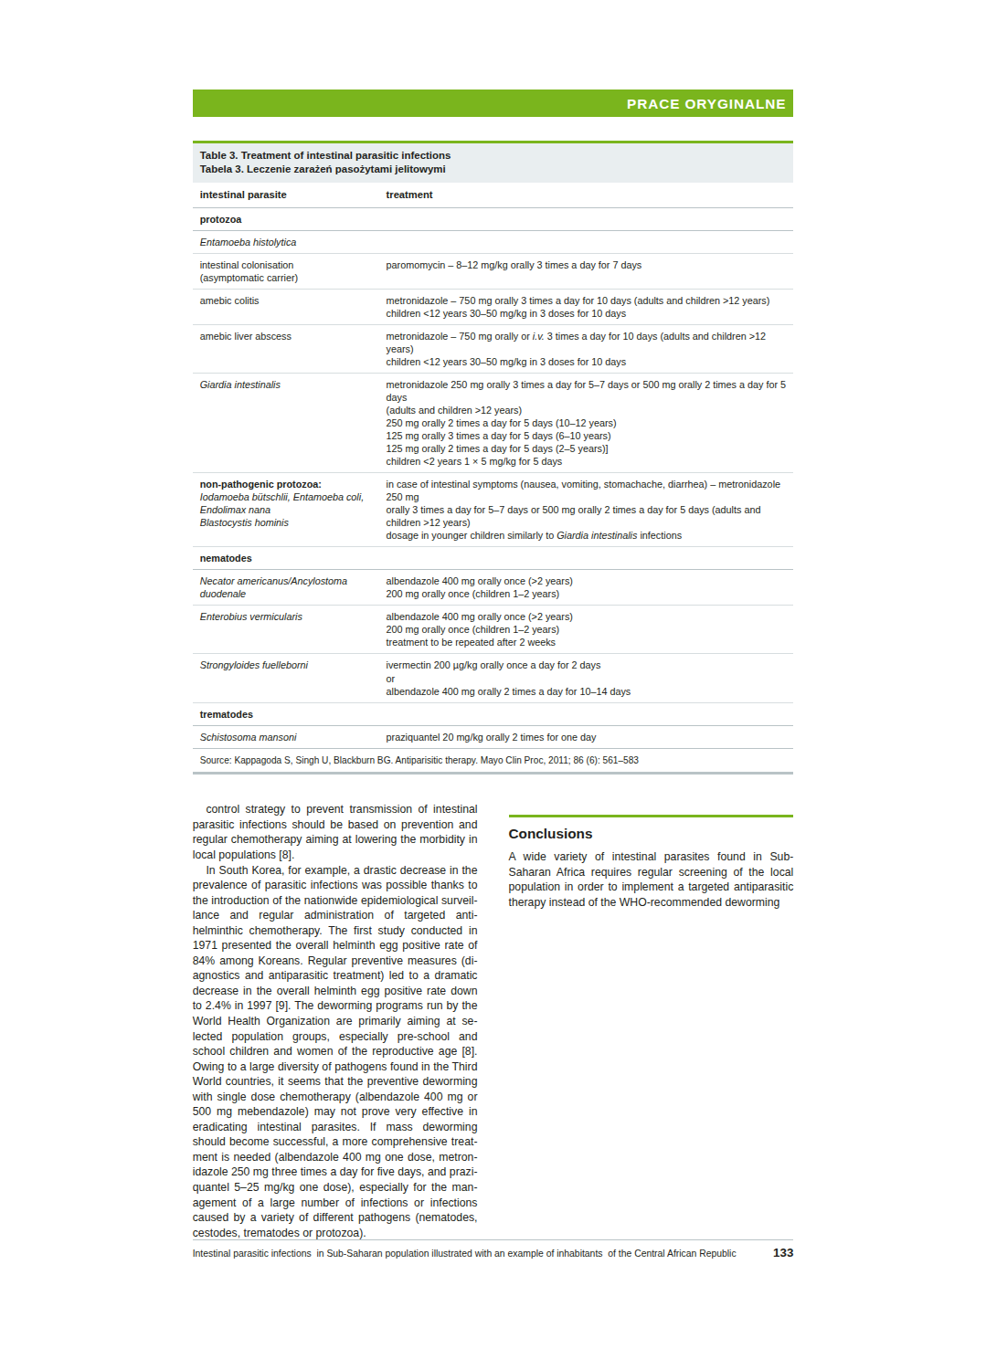PRACE ORYGINALNE
Table 3. Treatment of intestinal parasitic infections
Tabela 3. Leczenie zarażeń pasożytami jelitowymi
| intestinal parasite | treatment |
| --- | --- |
| protozoa |
| Entamoeba histolytica |
| intestinal colonisation (asymptomatic carrier) | paromomycin – 8–12 mg/kg orally 3 times a day for 7 days |
| amebic colitis | metronidazole – 750 mg orally 3 times a day for 10 days (adults and children >12 years) children <12 years 30–50 mg/kg in 3 doses for 10 days |
| amebic liver abscess | metronidazole – 750 mg orally or i.v. 3 times a day for 10 days (adults and children >12 years) children <12 years 30–50 mg/kg in 3 doses for 10 days |
| Giardia intestinalis | metronidazole 250 mg orally 3 times a day for 5–7 days or 500 mg orally 2 times a day for 5 days (adults and children >12 years) 250 mg orally 2 times a day for 5 days (10–12 years) 125 mg orally 3 times a day for 5 days (6–10 years) 125 mg orally 2 times a day for 5 days (2–5 years)] children <2 years 1 × 5 mg/kg for 5 days |
| non-pathogenic protozoa: Iodamoeba bütschlii, Entamoeba coli, Endolimax nana Blastocystis hominis | in case of intestinal symptoms (nausea, vomiting, stomachache, diarrhea) – metronidazole 250 mg orally 3 times a day for 5–7 days or 500 mg orally 2 times a day for 5 days (adults and children >12 years) dosage in younger children similarly to Giardia intestinalis infections |
| nematodes |
| Necator americanus/Ancylostoma duodenale | albendazole 400 mg orally once (>2 years) 200 mg orally once (children 1–2 years) |
| Enterobius vermicularis | albendazole 400 mg orally once (>2 years) 200 mg orally once (children 1–2 years) treatment to be repeated after 2 weeks |
| Strongyloides fuelleborni | ivermectin 200 µg/kg orally once a day for 2 days or albendazole 400 mg orally 2 times a day for 10–14 days |
| trematodes |
| Schistosoma mansoni | praziquantel 20 mg/kg orally 2 times for one day |
Source: Kappagoda S, Singh U, Blackburn BG. Antiparisitic therapy. Mayo Clin Proc, 2011; 86 (6): 561–583
control strategy to prevent transmission of intestinal parasitic infections should be based on prevention and regular chemotherapy aiming at lowering the morbidity in local populations [8].
In South Korea, for example, a drastic decrease in the prevalence of parasitic infections was possible thanks to the introduction of the nationwide epidemiological surveillance and regular administration of targeted antihelminthic chemotherapy. The first study conducted in 1971 presented the overall helminth egg positive rate of 84% among Koreans. Regular preventive measures (diagnostics and antiparasitic treatment) led to a dramatic decrease in the overall helminth egg positive rate down to 2.4% in 1997 [9]. The deworming programs run by the World Health Organization are primarily aiming at selected population groups, especially pre-school and school children and women of the reproductive age [8]. Owing to a large diversity of pathogens found in the Third World countries, it seems that the preventive deworming with single dose chemotherapy (albendazole 400 mg or 500 mg mebendazole) may not prove very effective in eradicating intestinal parasites. If mass deworming should become successful, a more comprehensive treatment is needed (albendazole 400 mg one dose, metronidazole 250 mg three times a day for five days, and praziquantel 5–25 mg/kg one dose), especially for the management of a large number of infections or infections caused by a variety of different pathogens (nematodes, cestodes, trematodes or protozoa).
Conclusions
A wide variety of intestinal parasites found in Sub-Saharan Africa requires regular screening of the local population in order to implement a targeted antiparasitic therapy instead of the WHO-recommended deworming
Intestinal parasitic infections in Sub-Saharan population illustrated with an example of inhabitants of the Central African Republic
133